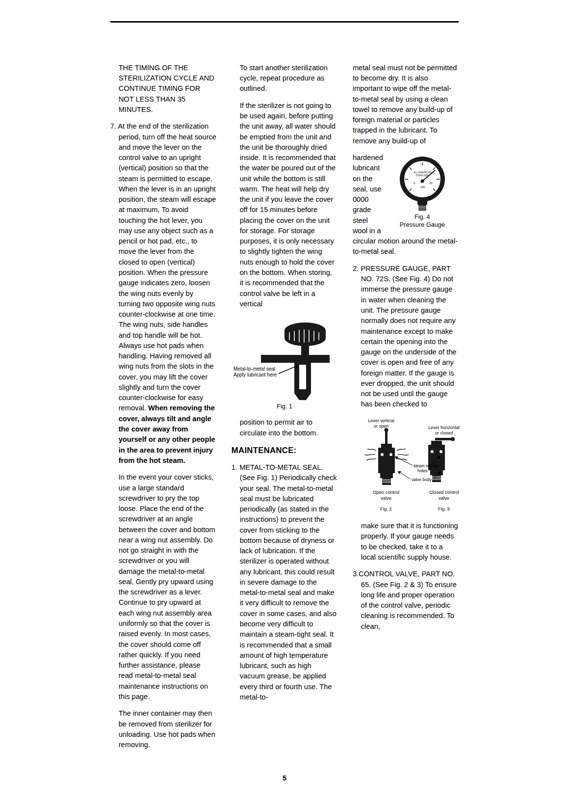The timing of the sterilization cycle and continue timing for not less than 35 minutes.
7. At the end of the sterilization period, turn off the heat source and move the lever on the control valve to an upright (vertical) position so that the steam is permitted to escape. When the lever is in an upright position, the steam will escape at maximum. To avoid touching the hot lever, you may use any object such as a pencil or hot pad, etc., to move the lever from the closed to open (vertical) position. When the pressure gauge indicates zero, loosen the wing nuts evenly by turning two opposite wing nuts counter-clockwise at one time. The wing nuts, side handles and top handle will be hot. Always use hot pads when handling. Having removed all wing nuts from the slots in the cover, you may lift the cover slightly and turn the cover counter-clockwise for easy removal. When removing the cover, always tilt and angle the cover away from yourself or any other people in the area to prevent injury from the hot steam.
In the event your cover sticks, use a large standard screwdriver to pry the top loose. Place the end of the screwdriver at an angle between the cover and bottom near a wing nut assembly. Do not go straight in with the screwdriver or you will damage the metal-to-metal seal. Gently pry upward using the screwdriver as a lever. Continue to pry upward at each wing nut assembly area uniformly so that the cover is raised evenly. In most cases, the cover should come off rather quickly. If you need further assistance, please read metal-to-metal seal maintenance instructions on this page.
The inner container may then be removed from sterilizer for unloading. Use hot pads when removing.
To start another sterilization cycle, repeat procedure as outlined.
If the sterilizer is not going to be used again, before putting the unit away, all water should be emptied from the unit and the unit be thoroughly dried inside. It is recommended that the water be poured out of the unit while the bottom is still warm. The heat will help dry the unit if you leave the cover off for 15 minutes before placing the cover on the unit for storage. For storage purposes, it is only necessary to slightly tighten the wing nuts enough to hold the cover on the bottom. When storing, it is recommended that the control valve be left in a vertical
Metal-to-metal seal Apply lubricant here
Fig. 1
position to permit air to circulate into the bottom.
MAINTENANCE:
1. METAL-TO-METAL SEAL. (See Fig. 1) Periodically check your seal. The metal-to-metal seal must be lubricated periodically (as stated in the instructions) to prevent the cover from sticking to the bottom because of dryness or lack of lubrication. If the sterilizer is operated without any lubricant, this could result in severe damage to the metal-to-metal seal and make it very difficult to remove the cover in some cases, and also become very difficult to maintain a steam-tight seal. It is recommended that a small amount of high temperature lubricant, such as high vacuum grease, be applied every third or fourth use. The metal-to-
metal seal must not be permitted to become dry. It is also important to wipe off the metal-to-metal seal by using a clean towel to remove any build-up of foreign material or particles trapped in the lubricant. To remove any build-up of
ALL AMERICAN STERILIZER 5 20 LBS
Fig. 4
Pressure Gauge
hardened lubricant on the seal, use 0000 grade steel wool in a circular motion around the metal-to-metal seal.
2. PRESSURE GAUGE, PART NO. 72S. (See Fig. 4) Do not immerse the pressure gauge in water when cleaning the unit. The pressure gauge normally does not require any maintenance except to make certain the opening into the gauge on the underside of the cover is open and free of any foreign matter. If the gauge is ever dropped, the unit should not be used until the gauge has been checked to
Lever vertical or open Lever horizontal or closed steam escape holes valve body Open control valve Closed control valve Fig. 2 Fig. 3
make sure that it is functioning properly. If your gauge needs to be checked, take it to a local scientific supply house.
3.CONTROL VALVE, PART NO. 65. (See Fig. 2 & 3) To ensure long life and proper operation of the control valve, periodic cleaning is recommended. To clean,
5